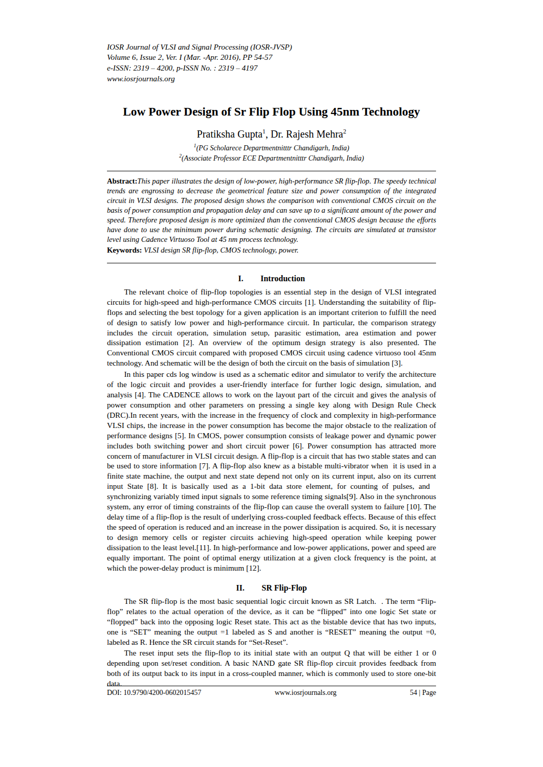IOSR Journal of VLSI and Signal Processing (IOSR-JVSP)
Volume 6, Issue 2, Ver. I (Mar. -Apr. 2016), PP 54-57
e-ISSN: 2319 – 4200, p-ISSN No. : 2319 – 4197
www.iosrjournals.org
Low Power Design of Sr Flip Flop Using 45nm Technology
Pratiksha Gupta1, Dr. Rajesh Mehra2
1(PG Scholarece Departmentnitttr Chandigarh, India)
2(Associate Professor ECE Departmentnitttr Chandigarh, India)
Abstract: This paper illustrates the design of low-power, high-performance SR flip-flop. The speedy technical trends are engrossing to decrease the geometrical feature size and power consumption of the integrated circuit in VLSI designs. The proposed design shows the comparison with conventional CMOS circuit on the basis of power consumption and propagation delay and can save up to a significant amount of the power and speed. Therefore proposed design is more optimized than the conventional CMOS design because the efforts have done to use the minimum power during schematic designing. The circuits are simulated at transistor level using Cadence Virtuoso Tool at 45 nm process technology.
Keywords: VLSI design SR flip-flop, CMOS technology, power.
I. Introduction
The relevant choice of flip-flop topologies is an essential step in the design of VLSI integrated circuits for high-speed and high-performance CMOS circuits [1]. Understanding the suitability of flip-flops and selecting the best topology for a given application is an important criterion to fulfill the need of design to satisfy low power and high-performance circuit. In particular, the comparison strategy includes the circuit operation, simulation setup, parasitic estimation, area estimation and power dissipation estimation [2]. An overview of the optimum design strategy is also presented. The Conventional CMOS circuit compared with proposed CMOS circuit using cadence virtuoso tool 45nm technology. And schematic will be the design of both the circuit on the basis of simulation [3].
In this paper cds log window is used as a schematic editor and simulator to verify the architecture of the logic circuit and provides a user-friendly interface for further logic design, simulation, and analysis [4]. The CADENCE allows to work on the layout part of the circuit and gives the analysis of power consumption and other parameters on pressing a single key along with Design Rule Check (DRC).In recent years, with the increase in the frequency of clock and complexity in high-performance VLSI chips, the increase in the power consumption has become the major obstacle to the realization of performance designs [5]. In CMOS, power consumption consists of leakage power and dynamic power includes both switching power and short circuit power [6]. Power consumption has attracted more concern of manufacturer in VLSI circuit design. A flip-flop is a circuit that has two stable states and can be used to store information [7]. A flip-flop also knew as a bistable multi-vibrator when it is used in a finite state machine, the output and next state depend not only on its current input, also on its current input State [8]. It is basically used as a 1-bit data store element, for counting of pulses, and synchronizing variably timed input signals to some reference timing signals[9]. Also in the synchronous system, any error of timing constraints of the flip-flop can cause the overall system to failure [10]. The delay time of a flip-flop is the result of underlying cross-coupled feedback effects. Because of this effect the speed of operation is reduced and an increase in the power dissipation is acquired. So, it is necessary to design memory cells or register circuits achieving high-speed operation while keeping power dissipation to the least level.[11]. In high-performance and low-power applications, power and speed are equally important. The point of optimal energy utilization at a given clock frequency is the point, at which the power-delay product is minimum [12].
II. SR Flip-Flop
The SR flip-flop is the most basic sequential logic circuit known as SR Latch. . The term “Flip-flop” relates to the actual operation of the device, as it can be “flipped” into one logic Set state or “flopped” back into the opposing logic Reset state. This act as the bistable device that has two inputs, one is “SET” meaning the output =1 labeled as S and another is “RESET” meaning the output =0, labeled as R. Hence the SR circuit stands for “Set-Reset”.
The reset input sets the flip-flop to its initial state with an output Q that will be either 1 or 0 depending upon set/reset condition. A basic NAND gate SR flip-flop circuit provides feedback from both of its output back to its input in a cross-coupled manner, which is commonly used to store one-bit data.
DOI: 10.9790/4200-0602015457
www.iosrjournals.org
54 | Page